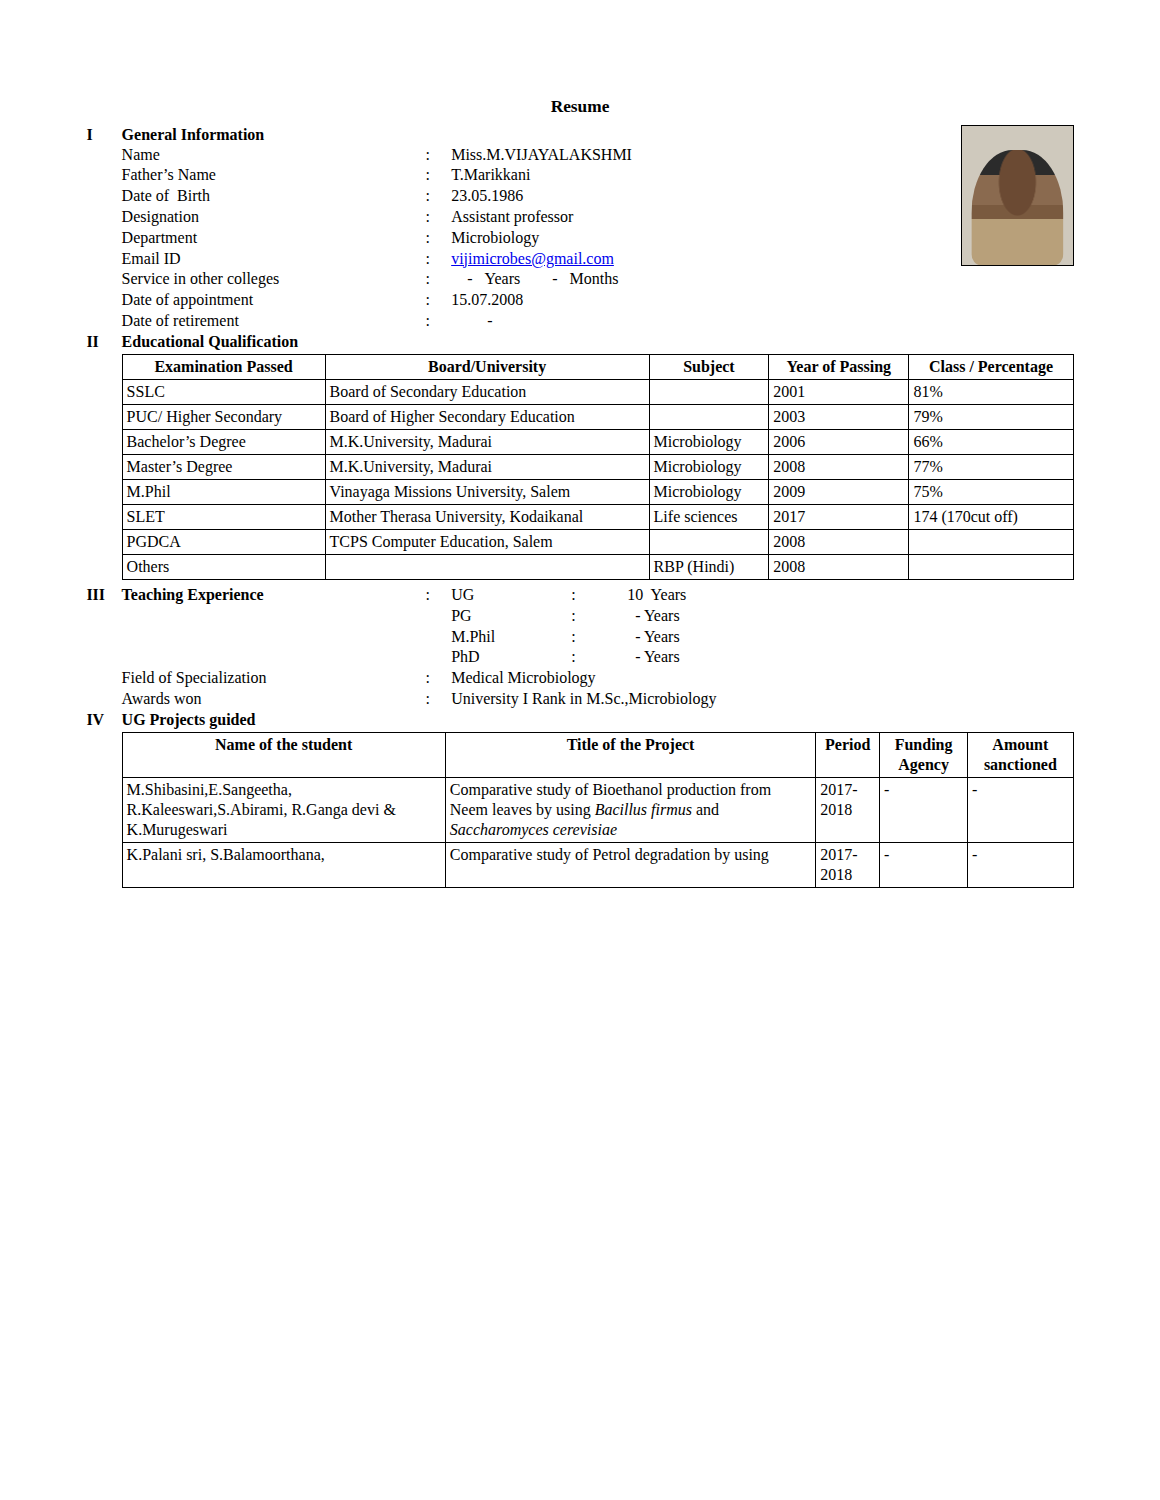Resume
| I | General Information / Name / : / Miss.M.VIJAYALAKSHMI / / Father’s Name / : / T.Marikkani / / Date of Birth / : / 23.05.1986 / / Designation / : / Assistant professor / / Department / : / Microbiology / / Email ID / : / vijimicrobes@gmail.com / / Service in other colleges / : / - Years - Months / / Date of appointment / : / 15.07.2008 / / Date of retirement / : / - / | |
| II | Educational Qualification |
| Examination Passed | Board/University | Subject | Year of Passing | Class / Percentage |
| --- | --- | --- | --- | --- |
| SSLC | Board of Secondary Education | | 2001 | 81% |
| PUC/ Higher Secondary | Board of Higher Secondary Education | | 2003 | 79% |
| Bachelor’s Degree | M.K.University, Madurai | Microbiology | 2006 | 66% |
| Master’s Degree | M.K.University, Madurai | Microbiology | 2008 | 77% |
| M.Phil | Vinayaga Missions University, Salem | Microbiology | 2009 | 75% |
| SLET | Mother Therasa University, Kodaikanal | Life sciences | 2017 | 174 (170cut off) |
| PGDCA | TCPS Computer Education, Salem | | 2008 | |
| Others | | RBP (Hindi) | 2008 | |
| III | / Teaching Experience / : / UG / : / 10 Years / / / / PG / : / - Years / / / / M.Phil / : / - Years / / / / PhD / : / - Years / / Field of Specialization / : / Medical Microbiology / / Awards won / : / University I Rank in M.Sc.,Microbiology / |
| IV | UG Projects guided |
| Name of the student | Title of the Project | Period | Funding Agency | Amount sanctioned |
| --- | --- | --- | --- | --- |
| M.Shibasini,E.Sangeetha, R.Kaleeswari,S.Abirami, R.Ganga devi & K.Murugeswari | Comparative study of Bioethanol production from Neem leaves by using Bacillus firmus and Saccharomyces cerevisiae | 2017-2018 | - | - |
| K.Palani sri, S.Balamoorthana, | Comparative study of Petrol degradation by using | 2017-2018 | - | - |